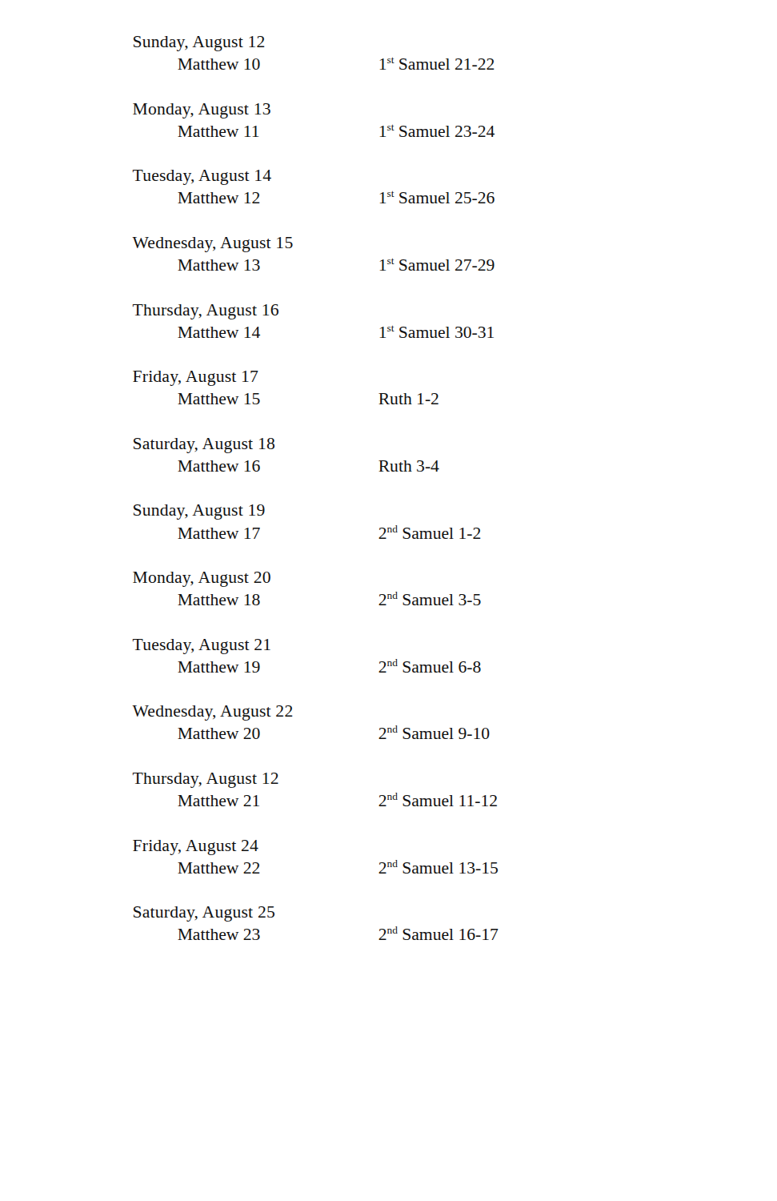Sunday, August 12
Matthew 10
1st Samuel 21-22
Monday, August 13
Matthew 11
1st Samuel 23-24
Tuesday, August 14
Matthew 12
1st Samuel 25-26
Wednesday, August 15
Matthew 13
1st Samuel 27-29
Thursday, August 16
Matthew 14
1st Samuel 30-31
Friday, August 17
Matthew 15
Ruth 1-2
Saturday, August 18
Matthew 16
Ruth 3-4
Sunday, August 19
Matthew 17
2nd Samuel 1-2
Monday, August 20
Matthew 18
2nd Samuel 3-5
Tuesday, August 21
Matthew 19
2nd Samuel 6-8
Wednesday, August 22
Matthew 20
2nd Samuel 9-10
Thursday, August 12
Matthew 21
2nd Samuel 11-12
Friday, August 24
Matthew 22
2nd Samuel 13-15
Saturday, August 25
Matthew 23
2nd Samuel 16-17